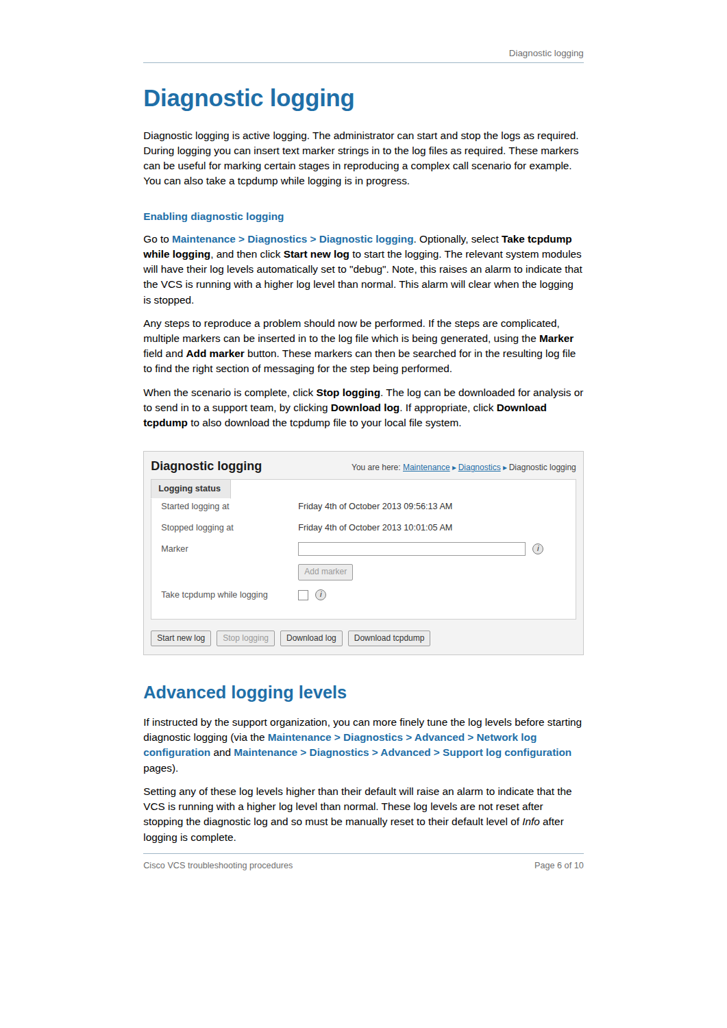Diagnostic logging
Diagnostic logging
Diagnostic logging is active logging. The administrator can start and stop the logs as required. During logging you can insert text marker strings in to the log files as required. These markers can be useful for marking certain stages in reproducing a complex call scenario for example. You can also take a tcpdump while logging is in progress.
Enabling diagnostic logging
Go to Maintenance > Diagnostics > Diagnostic logging. Optionally, select Take tcpdump while logging, and then click Start new log to start the logging. The relevant system modules will have their log levels automatically set to "debug". Note, this raises an alarm to indicate that the VCS is running with a higher log level than normal. This alarm will clear when the logging is stopped.
Any steps to reproduce a problem should now be performed. If the steps are complicated, multiple markers can be inserted in to the log file which is being generated, using the Marker field and Add marker button. These markers can then be searched for in the resulting log file to find the right section of messaging for the step being performed.
When the scenario is complete, click Stop logging. The log can be downloaded for analysis or to send in to a support team, by clicking Download log. If appropriate, click Download tcpdump to also download the tcpdump file to your local file system.
Diagnostic logging
You are here: Maintenance▸Diagnostics▸Diagnostic logging
Logging status
Started logging at
Friday 4th of October 2013 09:56:13 AM
Stopped logging at
Friday 4th of October 2013 10:01:05 AM
Marker
i
Add marker
Take tcpdump while logging
i
Start new log Stop logging Download log Download tcpdump
Advanced logging levels
If instructed by the support organization, you can more finely tune the log levels before starting diagnostic logging (via the Maintenance > Diagnostics > Advanced > Network log configuration and Maintenance > Diagnostics > Advanced > Support log configuration pages).
Setting any of these log levels higher than their default will raise an alarm to indicate that the VCS is running with a higher log level than normal. These log levels are not reset after stopping the diagnostic log and so must be manually reset to their default level of Info after logging is complete.
Cisco VCS troubleshooting procedures
Page 6 of 10